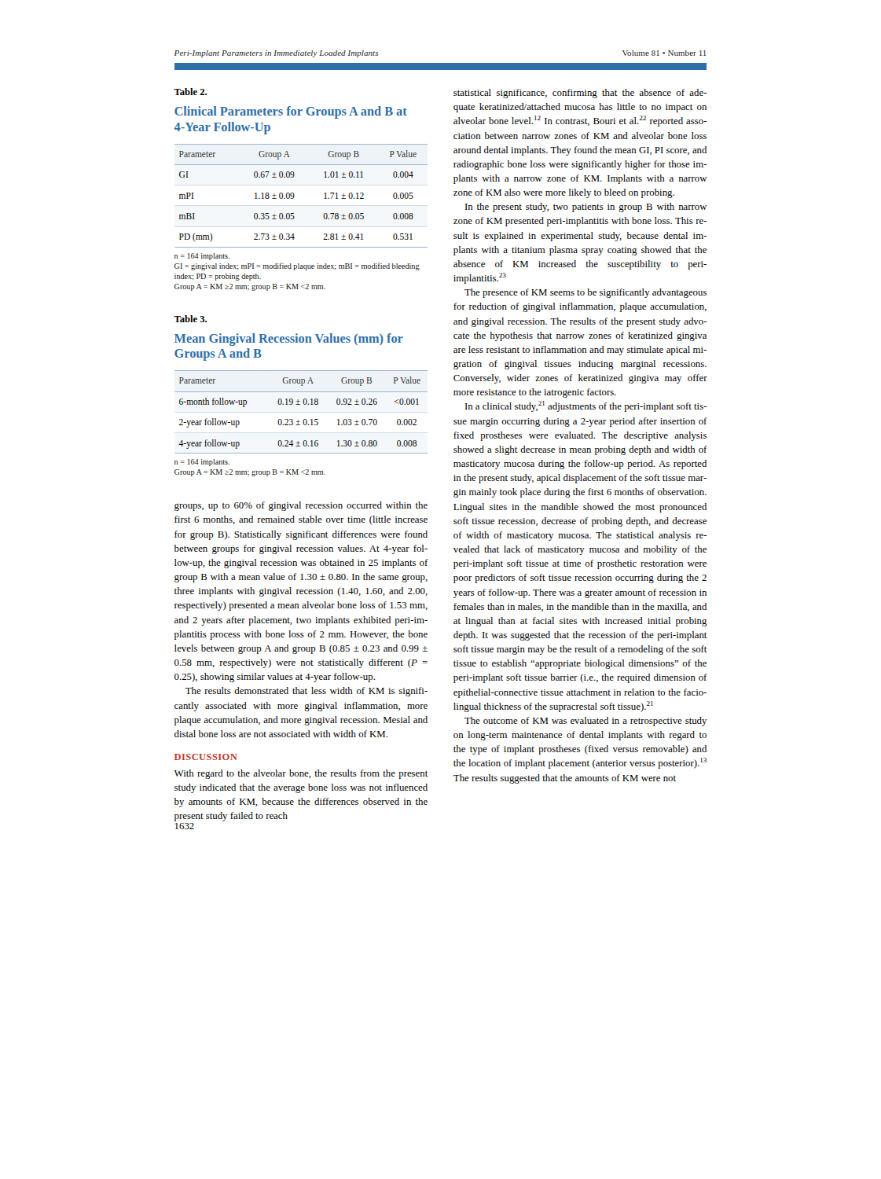Peri-Implant Parameters in Immediately Loaded Implants
Volume 81 • Number 11
Table 2.
Clinical Parameters for Groups A and B at
4-Year Follow-Up
| Parameter | Group A | Group B | P Value |
| --- | --- | --- | --- |
| GI | 0.67 ± 0.09 | 1.01 ± 0.11 | 0.004 |
| mPI | 1.18 ± 0.09 | 1.71 ± 0.12 | 0.005 |
| mBI | 0.35 ± 0.05 | 0.78 ± 0.05 | 0.008 |
| PD (mm) | 2.73 ± 0.34 | 2.81 ± 0.41 | 0.531 |
n = 164 implants.
GI = gingival index; mPI = modified plaque index; mBI = modified bleeding index; PD = probing depth.
Group A = KM ≥2 mm; group B = KM <2 mm.
Table 3.
Mean Gingival Recession Values (mm) for
Groups A and B
| Parameter | Group A | Group B | P Value |
| --- | --- | --- | --- |
| 6-month follow-up | 0.19 ± 0.18 | 0.92 ± 0.26 | <0.001 |
| 2-year follow-up | 0.23 ± 0.15 | 1.03 ± 0.70 | 0.002 |
| 4-year follow-up | 0.24 ± 0.16 | 1.30 ± 0.80 | 0.008 |
n = 164 implants.
Group A = KM ≥2 mm; group B = KM <2 mm.
groups, up to 60% of gingival recession occurred within the first 6 months, and remained stable over time (little increase for group B). Statistically significant differences were found between groups for gingival recession values. At 4-year follow-up, the gingival recession was obtained in 25 implants of group B with a mean value of 1.30 ± 0.80. In the same group, three implants with gingival recession (1.40, 1.60, and 2.00, respectively) presented a mean alveolar bone loss of 1.53 mm, and 2 years after placement, two implants exhibited peri-implantitis process with bone loss of 2 mm. However, the bone levels between group A and group B (0.85 ± 0.23 and 0.99 ± 0.58 mm, respectively) were not statistically different (P = 0.25), showing similar values at 4-year follow-up.
The results demonstrated that less width of KM is significantly associated with more gingival inflammation, more plaque accumulation, and more gingival recession. Mesial and distal bone loss are not associated with width of KM.
Discussion
With regard to the alveolar bone, the results from the present study indicated that the average bone loss was not influenced by amounts of KM, because the differences observed in the present study failed to reach
statistical significance, confirming that the absence of adequate keratinized/attached mucosa has little to no impact on alveolar bone level.12 In contrast, Bouri et al.22 reported association between narrow zones of KM and alveolar bone loss around dental implants. They found the mean GI, PI score, and radiographic bone loss were significantly higher for those implants with a narrow zone of KM. Implants with a narrow zone of KM also were more likely to bleed on probing.
In the present study, two patients in group B with narrow zone of KM presented peri-implantitis with bone loss. This result is explained in experimental study, because dental implants with a titanium plasma spray coating showed that the absence of KM increased the susceptibility to peri-implantitis.23
The presence of KM seems to be significantly advantageous for reduction of gingival inflammation, plaque accumulation, and gingival recession. The results of the present study advocate the hypothesis that narrow zones of keratinized gingiva are less resistant to inflammation and may stimulate apical migration of gingival tissues inducing marginal recessions. Conversely, wider zones of keratinized gingiva may offer more resistance to the iatrogenic factors.
In a clinical study,21 adjustments of the peri-implant soft tissue margin occurring during a 2-year period after insertion of fixed prostheses were evaluated. The descriptive analysis showed a slight decrease in mean probing depth and width of masticatory mucosa during the follow-up period. As reported in the present study, apical displacement of the soft tissue margin mainly took place during the first 6 months of observation. Lingual sites in the mandible showed the most pronounced soft tissue recession, decrease of probing depth, and decrease of width of masticatory mucosa. The statistical analysis revealed that lack of masticatory mucosa and mobility of the peri-implant soft tissue at time of prosthetic restoration were poor predictors of soft tissue recession occurring during the 2 years of follow-up. There was a greater amount of recession in females than in males, in the mandible than in the maxilla, and at lingual than at facial sites with increased initial probing depth. It was suggested that the recession of the peri-implant soft tissue margin may be the result of a remodeling of the soft tissue to establish “appropriate biological dimensions” of the peri-implant soft tissue barrier (i.e., the required dimension of epithelial-connective tissue attachment in relation to the facio-lingual thickness of the supracrestal soft tissue).21
The outcome of KM was evaluated in a retrospective study on long-term maintenance of dental implants with regard to the type of implant prostheses (fixed versus removable) and the location of implant placement (anterior versus posterior).13 The results suggested that the amounts of KM were not
1632